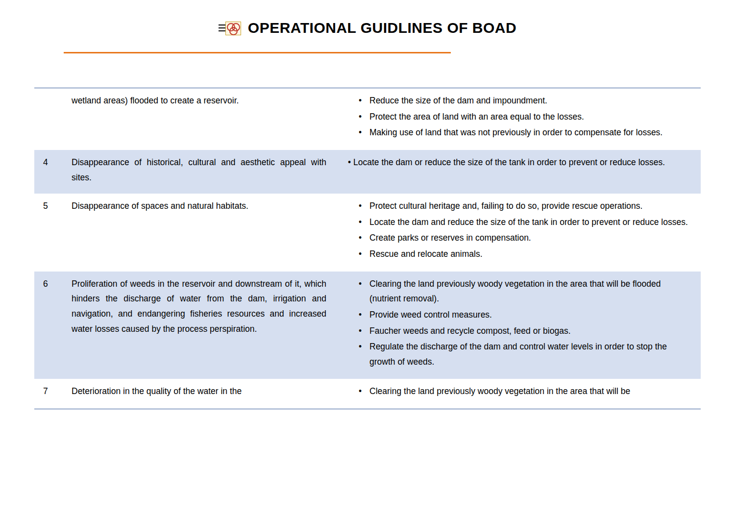OPERATIONAL GUIDLINES OF BOAD
| | wetland areas) flooded to create a reservoir. | Reduce the size of the dam and impoundment. Protect the area of land with an area equal to the losses. Making use of land that was not previously in order to compensate for losses. |
| 4 | Disappearance of historical, cultural and aesthetic appeal with sites. | • Locate the dam or reduce the size of the tank in order to prevent or reduce losses. |
| 5 | Disappearance of spaces and natural habitats. | Protect cultural heritage and, failing to do so, provide rescue operations. Locate the dam and reduce the size of the tank in order to prevent or reduce losses. Create parks or reserves in compensation. Rescue and relocate animals. |
| 6 | Proliferation of weeds in the reservoir and downstream of it, which hinders the discharge of water from the dam, irrigation and navigation, and endangering fisheries resources and increased water losses caused by the process perspiration. | Clearing the land previously woody vegetation in the area that will be flooded (nutrient removal). Provide weed control measures. Faucher weeds and recycle compost, feed or biogas. Regulate the discharge of the dam and control water levels in order to stop the growth of weeds. |
| 7 | Deterioration in the quality of the water in the | Clearing the land previously woody vegetation in the area that will be |